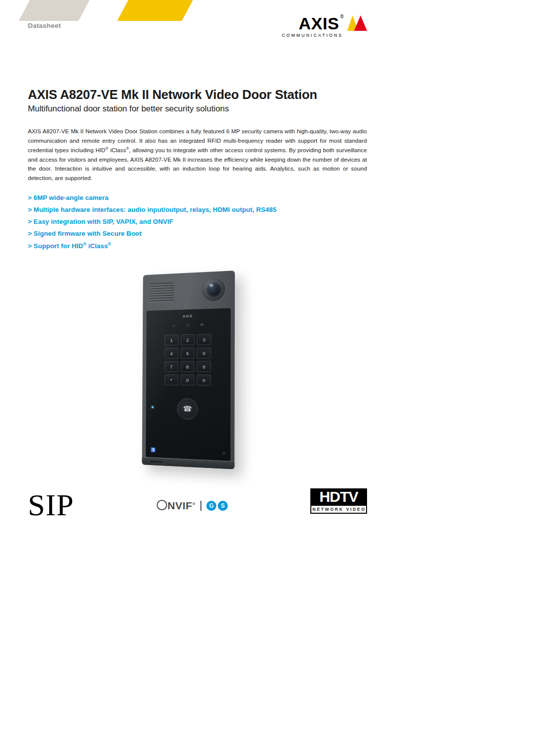Datasheet
AXIS®
COMMUNICATIONS
AXIS A8207-VE Mk II Network Video Door Station
Multifunctional door station for better security solutions
AXIS A8207-VE Mk II Network Video Door Station combines a fully featured 6 MP security camera with high-quality, two-way audio communication and remote entry control. It also has an integrated RFID multi-frequency reader with support for most standard credential types including HID® iClass®, allowing you to integrate with other access control systems. By providing both surveillance and access for visitors and employees, AXIS A8207-VE Mk II increases the efficiency while keeping down the number of devices at the door. Interaction is intuitive and accessible, with an induction loop for hearing aids. Analytics, such as motion or sound detection, are supported.
6MP wide-angle camera
Multiple hardware interfaces: audio input/output, relays, HDMI output, RS485
Easy integration with SIP, VAPIX, and ONVIF
Signed firmware with Secure Boot
Support for HID® iClass®
AXIS
☼ ☉ ✉
1
2
3
4
5
6
7
8
9
*
0
#
☎
♿ ♫
SIP
NVIF®
GS
HDTV
NETWORK VIDEO